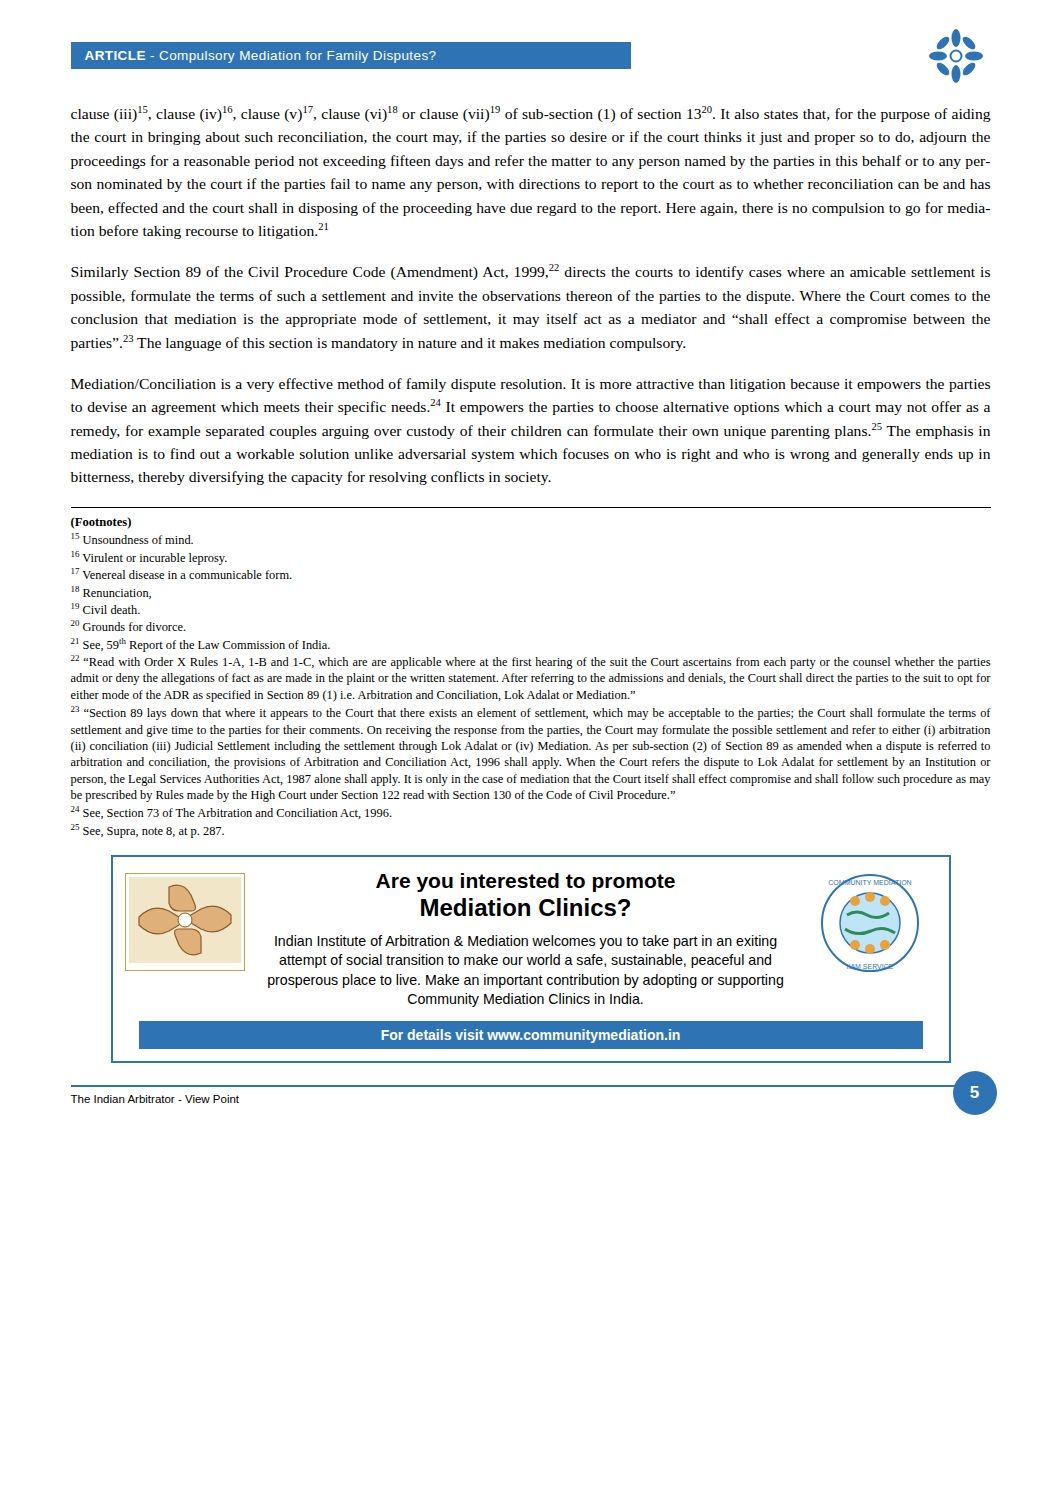ARTICLE - Compulsory Mediation for Family Disputes?
clause (iii)15, clause (iv)16, clause (v)17, clause (vi)18 or clause (vii)19 of sub-section (1) of section 1320. It also states that, for the purpose of aiding the court in bringing about such reconciliation, the court may, if the parties so desire or if the court thinks it just and proper so to do, adjourn the proceedings for a reasonable period not exceeding fifteen days and refer the matter to any person named by the parties in this behalf or to any person nominated by the court if the parties fail to name any person, with directions to report to the court as to whether reconciliation can be and has been, effected and the court shall in disposing of the proceeding have due regard to the report. Here again, there is no compulsion to go for mediation before taking recourse to litigation.21
Similarly Section 89 of the Civil Procedure Code (Amendment) Act, 1999,22 directs the courts to identify cases where an amicable settlement is possible, formulate the terms of such a settlement and invite the observations thereon of the parties to the dispute. Where the Court comes to the conclusion that mediation is the appropriate mode of settlement, it may itself act as a mediator and “shall effect a compromise between the parties”.23 The language of this section is mandatory in nature and it makes mediation compulsory.
Mediation/Conciliation is a very effective method of family dispute resolution. It is more attractive than litigation because it empowers the parties to devise an agreement which meets their specific needs.24 It empowers the parties to choose alternative options which a court may not offer as a remedy, for example separated couples arguing over custody of their children can formulate their own unique parenting plans.25 The emphasis in mediation is to find out a workable solution unlike adversarial system which focuses on who is right and who is wrong and generally ends up in bitterness, thereby diversifying the capacity for resolving conflicts in society.
(Footnotes)
15 Unsoundness of mind.
16 Virulent or incurable leprosy.
17 Venereal disease in a communicable form.
18 Renunciation,
19 Civil death.
20 Grounds for divorce.
21 See, 59th Report of the Law Commission of India.
22 “Read with Order X Rules 1-A, 1-B and 1-C, which are are applicable where at the first hearing of the suit the Court ascertains from each party or the counsel whether the parties admit or deny the allegations of fact as are made in the plaint or the written statement. After referring to the admissions and denials, the Court shall direct the parties to the suit to opt for either mode of the ADR as specified in Section 89 (1) i.e. Arbitration and Conciliation, Lok Adalat or Mediation.”
23 “Section 89 lays down that where it appears to the Court that there exists an element of settlement, which may be acceptable to the parties; the Court shall formulate the terms of settlement and give time to the parties for their comments. On receiving the response from the parties, the Court may formulate the possible settlement and refer to either (i) arbitration (ii) conciliation (iii) Judicial Settlement including the settlement through Lok Adalat or (iv) Mediation. As per sub-section (2) of Section 89 as amended when a dispute is referred to arbitration and conciliation, the provisions of Arbitration and Conciliation Act, 1996 shall apply. When the Court refers the dispute to Lok Adalat for settlement by an Institution or person, the Legal Services Authorities Act, 1987 alone shall apply. It is only in the case of mediation that the Court itself shall effect compromise and shall follow such procedure as may be prescribed by Rules made by the High Court under Section 122 read with Section 130 of the Code of Civil Procedure.”
24 See, Section 73 of The Arbitration and Conciliation Act, 1996.
25 See, Supra, note 8, at p. 287.
Are you interested to promoteMediation Clinics?
Indian Institute of Arbitration & Mediation welcomes you to take part in an exiting attempt of social transition to make our world a safe, sustainable, peaceful and prosperous place to live. Make an important contribution by adopting or supporting Community Mediation Clinics in India.
COMMUNITY MEDIATION IIAM SERVICE
For details visit www.communitymediation.in
The Indian Arbitrator - View Point
5